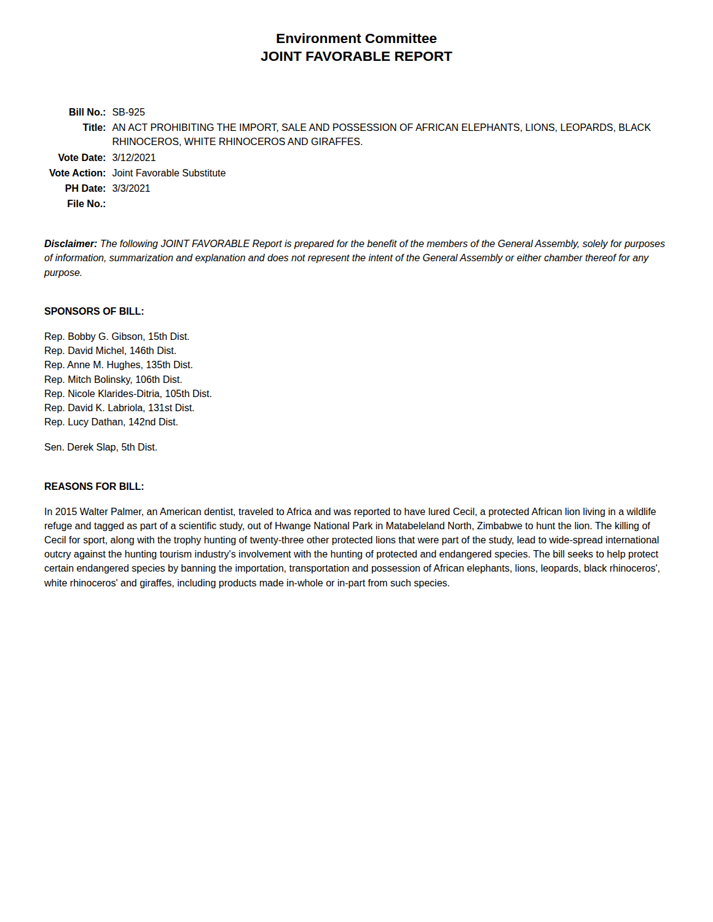Environment Committee
JOINT FAVORABLE REPORT
| Bill No.: | SB-925 |
| Title: | AN ACT PROHIBITING THE IMPORT, SALE AND POSSESSION OF AFRICAN ELEPHANTS, LIONS, LEOPARDS, BLACK RHINOCEROS, WHITE RHINOCEROS AND GIRAFFES. |
| Vote Date: | 3/12/2021 |
| Vote Action: | Joint Favorable Substitute |
| PH Date: | 3/3/2021 |
| File No.: | |
Disclaimer: The following JOINT FAVORABLE Report is prepared for the benefit of the members of the General Assembly, solely for purposes of information, summarization and explanation and does not represent the intent of the General Assembly or either chamber thereof for any purpose.
SPONSORS OF BILL:
Rep. Bobby G. Gibson, 15th Dist.
Rep. David Michel, 146th Dist.
Rep. Anne M. Hughes, 135th Dist.
Rep. Mitch Bolinsky, 106th Dist.
Rep. Nicole Klarides-Ditria, 105th Dist.
Rep. David K. Labriola, 131st Dist.
Rep. Lucy Dathan, 142nd Dist.
Sen. Derek Slap, 5th Dist.
REASONS FOR BILL:
In 2015 Walter Palmer, an American dentist, traveled to Africa and was reported to have lured Cecil, a protected African lion living in a wildlife refuge and tagged as part of a scientific study, out of Hwange National Park in Matabeleland North, Zimbabwe to hunt the lion. The killing of Cecil for sport, along with the trophy hunting of twenty-three other protected lions that were part of the study, lead to wide-spread international outcry against the hunting tourism industry's involvement with the hunting of protected and endangered species. The bill seeks to help protect certain endangered species by banning the importation, transportation and possession of African elephants, lions, leopards, black rhinoceros', white rhinoceros' and giraffes, including products made in-whole or in-part from such species.